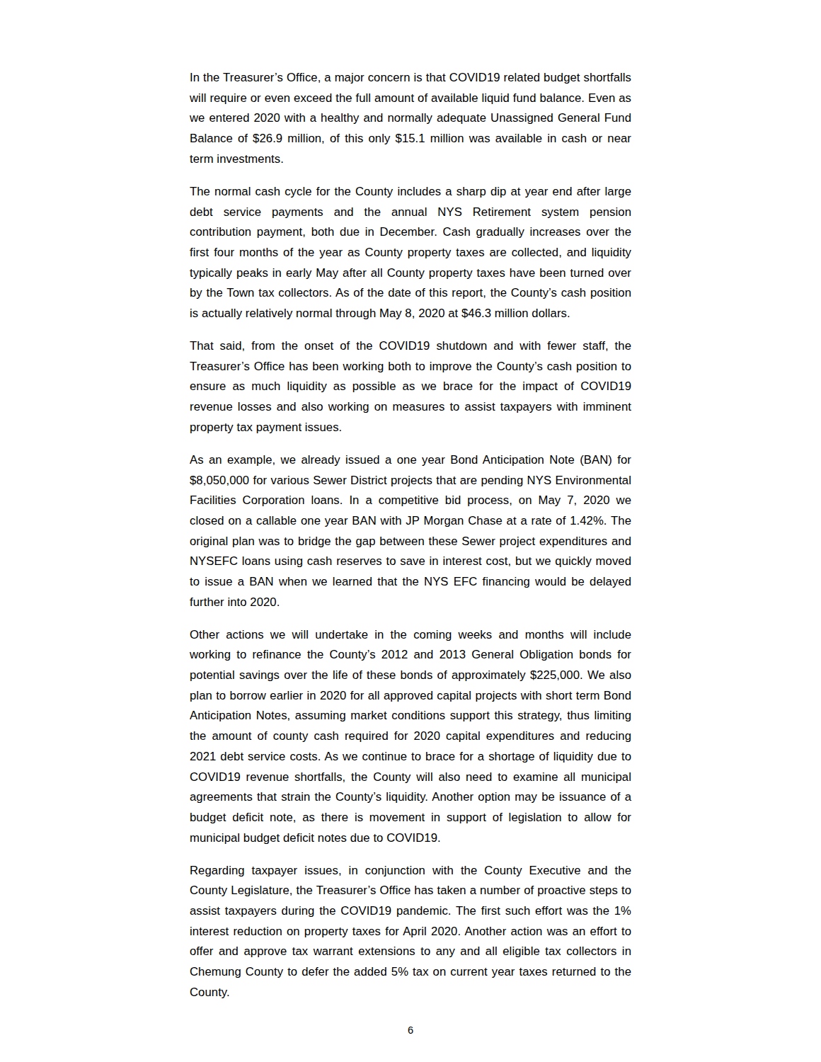In the Treasurer’s Office, a major concern is that COVID19 related budget shortfalls will require or even exceed the full amount of available liquid fund balance. Even as we entered 2020 with a healthy and normally adequate Unassigned General Fund Balance of $26.9 million, of this only $15.1 million was available in cash or near term investments.
The normal cash cycle for the County includes a sharp dip at year end after large debt service payments and the annual NYS Retirement system pension contribution payment, both due in December. Cash gradually increases over the first four months of the year as County property taxes are collected, and liquidity typically peaks in early May after all County property taxes have been turned over by the Town tax collectors. As of the date of this report, the County’s cash position is actually relatively normal through May 8, 2020 at $46.3 million dollars.
That said, from the onset of the COVID19 shutdown and with fewer staff, the Treasurer’s Office has been working both to improve the County’s cash position to ensure as much liquidity as possible as we brace for the impact of COVID19 revenue losses and also working on measures to assist taxpayers with imminent property tax payment issues.
As an example, we already issued a one year Bond Anticipation Note (BAN) for $8,050,000 for various Sewer District projects that are pending NYS Environmental Facilities Corporation loans. In a competitive bid process, on May 7, 2020 we closed on a callable one year BAN with JP Morgan Chase at a rate of 1.42%. The original plan was to bridge the gap between these Sewer project expenditures and NYSEFC loans using cash reserves to save in interest cost, but we quickly moved to issue a BAN when we learned that the NYS EFC financing would be delayed further into 2020.
Other actions we will undertake in the coming weeks and months will include working to refinance the County’s 2012 and 2013 General Obligation bonds for potential savings over the life of these bonds of approximately $225,000. We also plan to borrow earlier in 2020 for all approved capital projects with short term Bond Anticipation Notes, assuming market conditions support this strategy, thus limiting the amount of county cash required for 2020 capital expenditures and reducing 2021 debt service costs. As we continue to brace for a shortage of liquidity due to COVID19 revenue shortfalls, the County will also need to examine all municipal agreements that strain the County’s liquidity. Another option may be issuance of a budget deficit note, as there is movement in support of legislation to allow for municipal budget deficit notes due to COVID19.
Regarding taxpayer issues, in conjunction with the County Executive and the County Legislature, the Treasurer’s Office has taken a number of proactive steps to assist taxpayers during the COVID19 pandemic. The first such effort was the 1% interest reduction on property taxes for April 2020. Another action was an effort to offer and approve tax warrant extensions to any and all eligible tax collectors in Chemung County to defer the added 5% tax on current year taxes returned to the County.
6